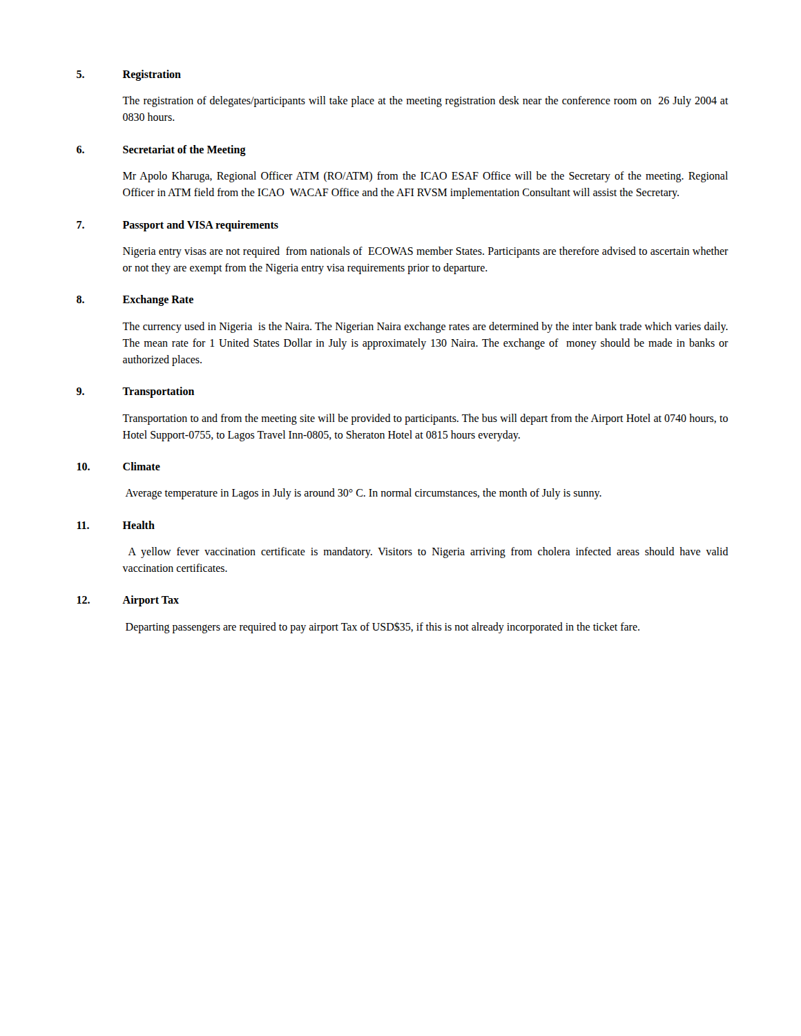5. Registration
The registration of delegates/participants will take place at the meeting registration desk near the conference room on 26 July 2004 at 0830 hours.
6. Secretariat of the Meeting
Mr Apolo Kharuga, Regional Officer ATM (RO/ATM) from the ICAO ESAF Office will be the Secretary of the meeting. Regional Officer in ATM field from the ICAO WACAF Office and the AFI RVSM implementation Consultant will assist the Secretary.
7. Passport and VISA requirements
Nigeria entry visas are not required from nationals of ECOWAS member States. Participants are therefore advised to ascertain whether or not they are exempt from the Nigeria entry visa requirements prior to departure.
8. Exchange Rate
The currency used in Nigeria is the Naira. The Nigerian Naira exchange rates are determined by the inter bank trade which varies daily. The mean rate for 1 United States Dollar in July is approximately 130 Naira. The exchange of money should be made in banks or authorized places.
9. Transportation
Transportation to and from the meeting site will be provided to participants. The bus will depart from the Airport Hotel at 0740 hours, to Hotel Support-0755, to Lagos Travel Inn-0805, to Sheraton Hotel at 0815 hours everyday.
10. Climate
Average temperature in Lagos in July is around 30° C. In normal circumstances, the month of July is sunny.
11. Health
A yellow fever vaccination certificate is mandatory. Visitors to Nigeria arriving from cholera infected areas should have valid vaccination certificates.
12. Airport Tax
Departing passengers are required to pay airport Tax of USD$35, if this is not already incorporated in the ticket fare.